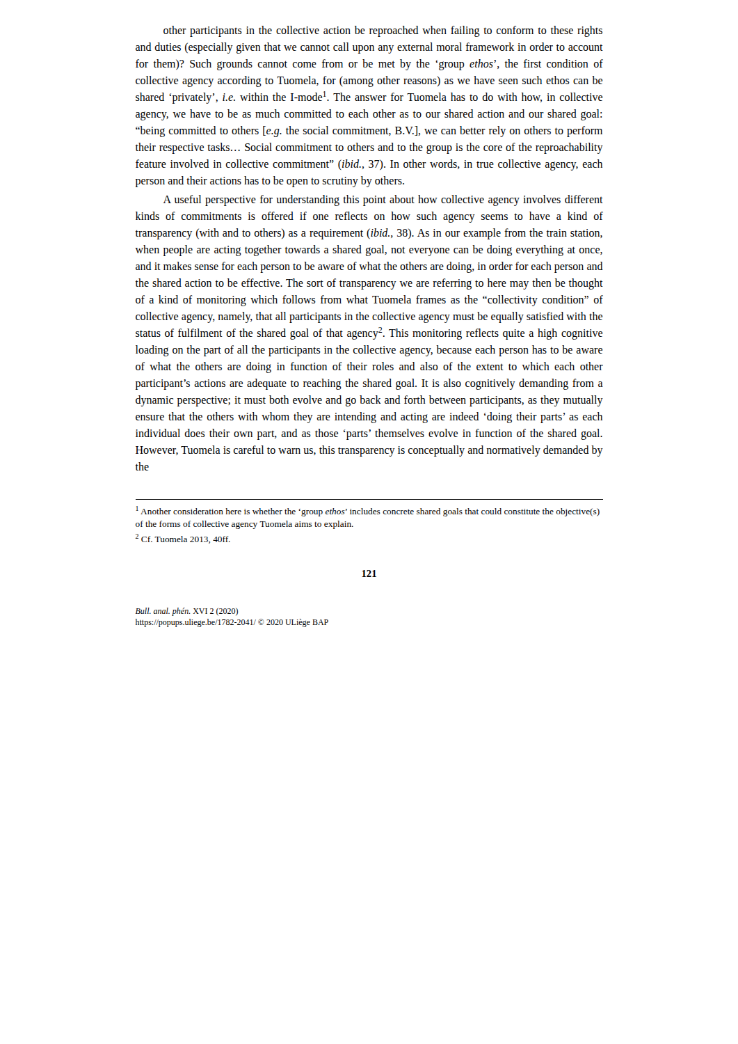other participants in the collective action be reproached when failing to conform to these rights and duties (especially given that we cannot call upon any external moral framework in order to account for them)? Such grounds cannot come from or be met by the ‘group ethos’, the first condition of collective agency according to Tuomela, for (among other reasons) as we have seen such ethos can be shared ‘privately’, i.e. within the I-mode1. The answer for Tuomela has to do with how, in collective agency, we have to be as much committed to each other as to our shared action and our shared goal: “being committed to others [e.g. the social commitment, B.V.], we can better rely on others to perform their respective tasks… Social commitment to others and to the group is the core of the reproachability feature involved in collective commitment” (ibid., 37). In other words, in true collective agency, each person and their actions has to be open to scrutiny by others.
A useful perspective for understanding this point about how collective agency involves different kinds of commitments is offered if one reflects on how such agency seems to have a kind of transparency (with and to others) as a requirement (ibid., 38). As in our example from the train station, when people are acting together towards a shared goal, not everyone can be doing everything at once, and it makes sense for each person to be aware of what the others are doing, in order for each person and the shared action to be effective. The sort of transparency we are referring to here may then be thought of a kind of monitoring which follows from what Tuomela frames as the “collectivity condition” of collective agency, namely, that all participants in the collective agency must be equally satisfied with the status of fulfilment of the shared goal of that agency2. This monitoring reflects quite a high cognitive loading on the part of all the participants in the collective agency, because each person has to be aware of what the others are doing in function of their roles and also of the extent to which each other participant’s actions are adequate to reaching the shared goal. It is also cognitively demanding from a dynamic perspective; it must both evolve and go back and forth between participants, as they mutually ensure that the others with whom they are intending and acting are indeed ‘doing their parts’ as each individual does their own part, and as those ‘parts’ themselves evolve in function of the shared goal. However, Tuomela is careful to warn us, this transparency is conceptually and normatively demanded by the
1 Another consideration here is whether the ‘group ethos’ includes concrete shared goals that could constitute the objective(s) of the forms of collective agency Tuomela aims to explain.
2 Cf. Tuomela 2013, 40ff.
121
Bull. anal. phén. XVI 2 (2020)
https://popups.uliege.be/1782-2041/ © 2020 ULiège BAP